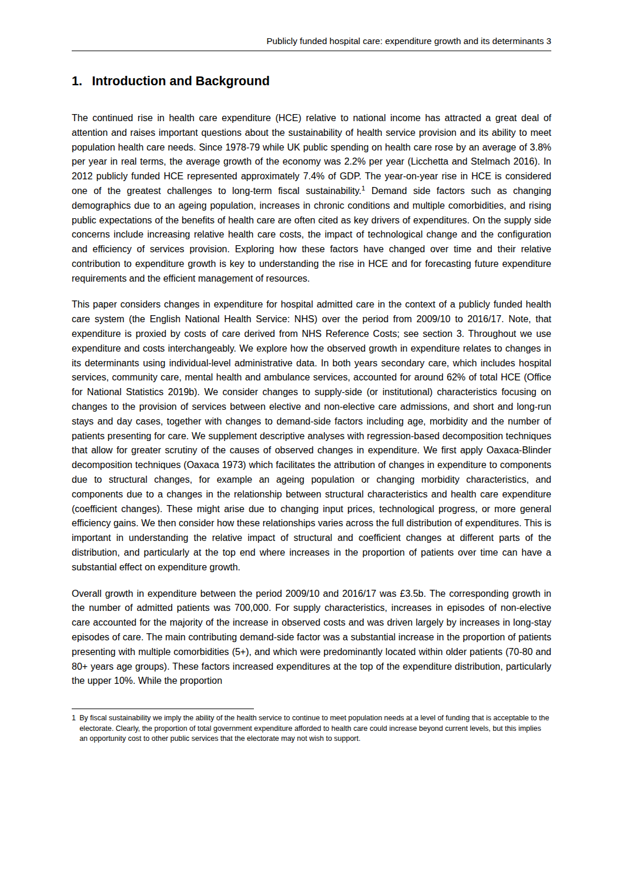Publicly funded hospital care: expenditure growth and its determinants 3
1. Introduction and Background
The continued rise in health care expenditure (HCE) relative to national income has attracted a great deal of attention and raises important questions about the sustainability of health service provision and its ability to meet population health care needs. Since 1978-79 while UK public spending on health care rose by an average of 3.8% per year in real terms, the average growth of the economy was 2.2% per year (Licchetta and Stelmach 2016). In 2012 publicly funded HCE represented approximately 7.4% of GDP. The year-on-year rise in HCE is considered one of the greatest challenges to long-term fiscal sustainability.1 Demand side factors such as changing demographics due to an ageing population, increases in chronic conditions and multiple comorbidities, and rising public expectations of the benefits of health care are often cited as key drivers of expenditures. On the supply side concerns include increasing relative health care costs, the impact of technological change and the configuration and efficiency of services provision. Exploring how these factors have changed over time and their relative contribution to expenditure growth is key to understanding the rise in HCE and for forecasting future expenditure requirements and the efficient management of resources.
This paper considers changes in expenditure for hospital admitted care in the context of a publicly funded health care system (the English National Health Service: NHS) over the period from 2009/10 to 2016/17. Note, that expenditure is proxied by costs of care derived from NHS Reference Costs; see section 3. Throughout we use expenditure and costs interchangeably. We explore how the observed growth in expenditure relates to changes in its determinants using individual-level administrative data. In both years secondary care, which includes hospital services, community care, mental health and ambulance services, accounted for around 62% of total HCE (Office for National Statistics 2019b). We consider changes to supply-side (or institutional) characteristics focusing on changes to the provision of services between elective and non-elective care admissions, and short and long-run stays and day cases, together with changes to demand-side factors including age, morbidity and the number of patients presenting for care. We supplement descriptive analyses with regression-based decomposition techniques that allow for greater scrutiny of the causes of observed changes in expenditure. We first apply Oaxaca-Blinder decomposition techniques (Oaxaca 1973) which facilitates the attribution of changes in expenditure to components due to structural changes, for example an ageing population or changing morbidity characteristics, and components due to a changes in the relationship between structural characteristics and health care expenditure (coefficient changes). These might arise due to changing input prices, technological progress, or more general efficiency gains. We then consider how these relationships varies across the full distribution of expenditures. This is important in understanding the relative impact of structural and coefficient changes at different parts of the distribution, and particularly at the top end where increases in the proportion of patients over time can have a substantial effect on expenditure growth.
Overall growth in expenditure between the period 2009/10 and 2016/17 was £3.5b. The corresponding growth in the number of admitted patients was 700,000. For supply characteristics, increases in episodes of non-elective care accounted for the majority of the increase in observed costs and was driven largely by increases in long-stay episodes of care. The main contributing demand-side factor was a substantial increase in the proportion of patients presenting with multiple comorbidities (5+), and which were predominantly located within older patients (70-80 and 80+ years age groups). These factors increased expenditures at the top of the expenditure distribution, particularly the upper 10%. While the proportion
1 By fiscal sustainability we imply the ability of the health service to continue to meet population needs at a level of funding that is acceptable to the electorate. Clearly, the proportion of total government expenditure afforded to health care could increase beyond current levels, but this implies an opportunity cost to other public services that the electorate may not wish to support.